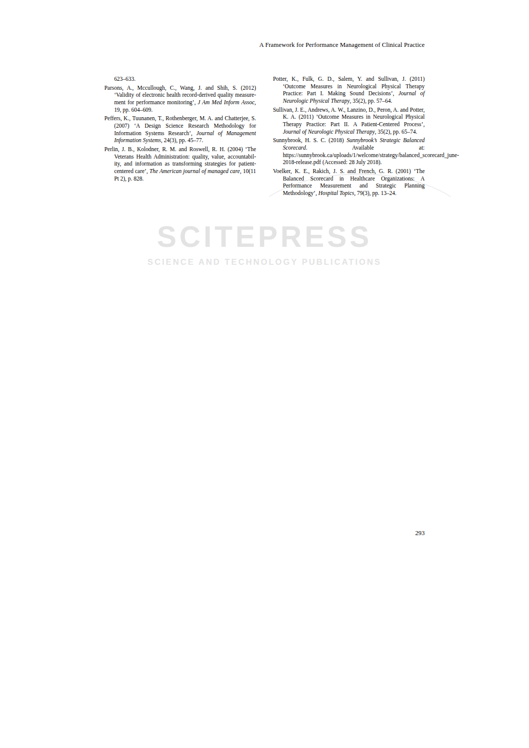A Framework for Performance Management of Clinical Practice
SCITEPRESS
SCIENCE AND TECHNOLOGY PUBLICATIONS
623–633.
Parsons, A., Mccullough, C., Wang, J. and Shih, S. (2012) ‘Validity of electronic health record-derived quality measurement for performance monitoring’, J Am Med Inform Assoc, 19, pp. 604–609.
Peffers, K., Tuunanen, T., Rothenberger, M. A. and Chatterjee, S. (2007) ‘A Design Science Research Methodology for Information Systems Research’, Journal of Management Information Systems, 24(3), pp. 45–77.
Perlin, J. B., Kolodner, R. M. and Roswell, R. H. (2004) ‘The Veterans Health Administration: quality, value, accountability, and information as transforming strategies for patient-centered care’, The American journal of managed care, 10(11 Pt 2), p. 828.
Potter, K., Fulk, G. D., Salem, Y. and Sullivan, J. (2011) ‘Outcome Measures in Neurological Physical Therapy Practice: Part I. Making Sound Decisions’, Journal of Neurologic Physical Therapy, 35(2), pp. 57–64.
Sullivan, J. E., Andrews, A. W., Lanzino, D., Peron, A. and Potter, K. A. (2011) ‘Outcome Measures in Neurological Physical Therapy Practice: Part II. A Patient-Centered Process’, Journal of Neurologic Physical Therapy, 35(2), pp. 65–74.
Sunnybrook, H. S. C. (2018) Sunnybrook’s Strategic Balanced Scorecard. Available at: https://sunnybrook.ca/uploads/1/welcome/strategy/balanced_scorecard_june-2018-release.pdf (Accessed: 28 July 2018).
Voelker, K. E., Rakich, J. S. and French, G. R. (2001) ‘The Balanced Scorecard in Healthcare Organizations: A Performance Measurement and Strategic Planning Methodology’, Hospital Topics, 79(3), pp. 13–24.
293